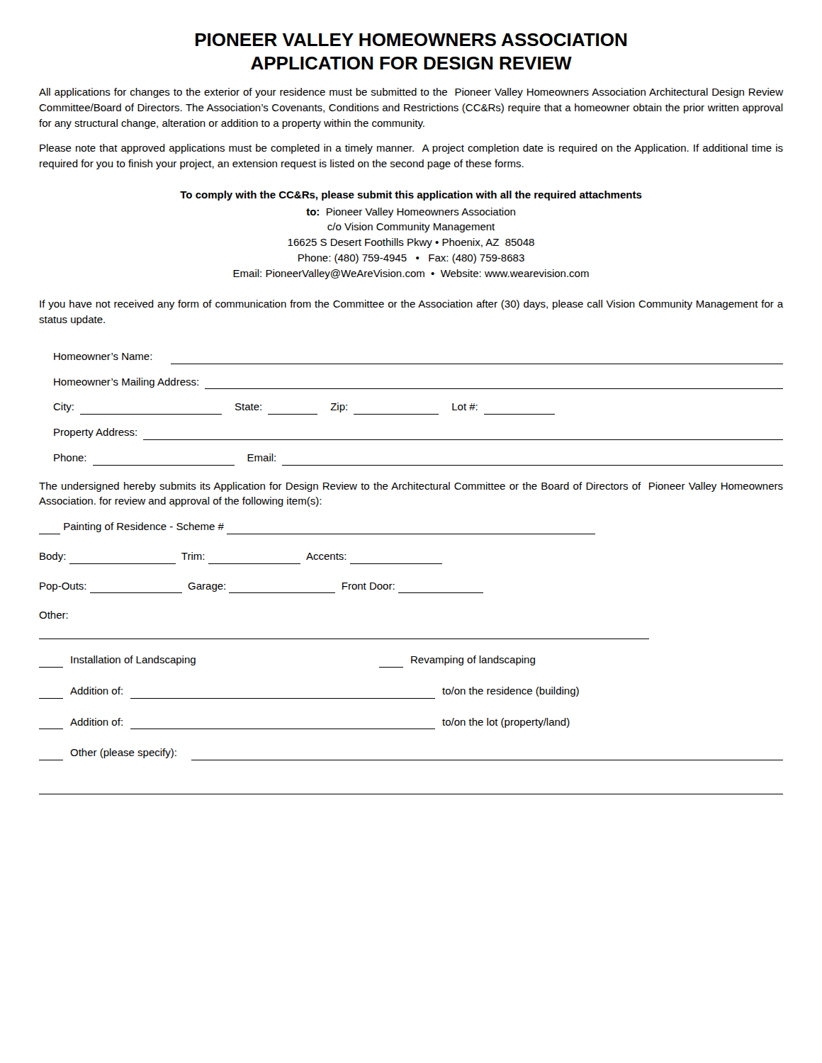PIONEER VALLEY HOMEOWNERS ASSOCIATIONAPPLICATION FOR DESIGN REVIEW
All applications for changes to the exterior of your residence must be submitted to the Pioneer Valley Homeowners Association Architectural Design Review Committee/Board of Directors. The Association’s Covenants, Conditions and Restrictions (CC&Rs) require that a homeowner obtain the prior written approval for any structural change, alteration or addition to a property within the community.
Please note that approved applications must be completed in a timely manner. A project completion date is required on the Application. If additional time is required for you to finish your project, an extension request is listed on the second page of these forms.
To comply with the CC&Rs, please submit this application with all the required attachments
to: Pioneer Valley Homeowners Association
c/o Vision Community Management
16625 S Desert Foothills Pkwy • Phoenix, AZ 85048
Phone: (480) 759-4945 • Fax: (480) 759-8683
Email: PioneerValley@WeAreVision.com • Website: www.wearevision.com
If you have not received any form of communication from the Committee or the Association after (30) days, please call Vision Community Management for a status update.
Homeowner’s Name:
Homeowner’s Mailing Address:
City: State: Zip: Lot #:
Property Address:
Phone: Email:
The undersigned hereby submits its Application for Design Review to the Architectural Committee or the Board of Directors of Pioneer Valley Homeowners Association. for review and approval of the following item(s):
Painting of Residence - Scheme #
Body: Trim: Accents:
Pop-Outs: Garage: Front Door:
Other:
Installation of Landscaping
Revamping of landscaping
Addition of: to/on the residence (building)
Addition of: to/on the lot (property/land)
Other (please specify):